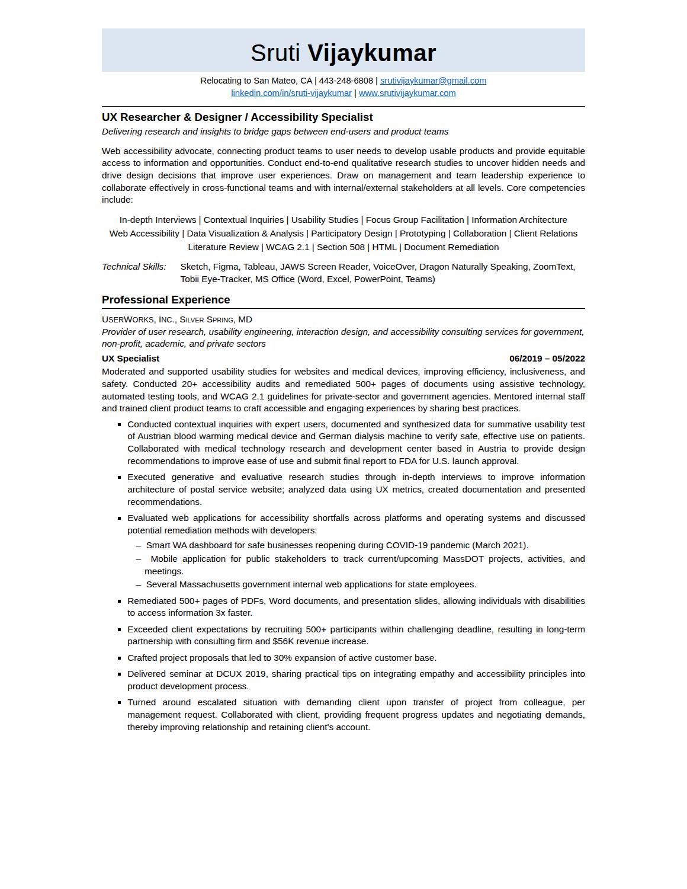Sruti Vijaykumar
Relocating to San Mateo, CA | 443-248-6808 | srutivijaykumar@gmail.com
linkedin.com/in/sruti-vijaykumar | www.srutivijaykumar.com
UX Researcher & Designer / Accessibility Specialist
Delivering research and insights to bridge gaps between end-users and product teams
Web accessibility advocate, connecting product teams to user needs to develop usable products and provide equitable access to information and opportunities. Conduct end-to-end qualitative research studies to uncover hidden needs and drive design decisions that improve user experiences. Draw on management and team leadership experience to collaborate effectively in cross-functional teams and with internal/external stakeholders at all levels. Core competencies include:
In-depth Interviews | Contextual Inquiries | Usability Studies | Focus Group Facilitation | Information Architecture
Web Accessibility | Data Visualization & Analysis | Participatory Design | Prototyping | Collaboration | Client Relations
Literature Review | WCAG 2.1 | Section 508 | HTML | Document Remediation
Technical Skills: Sketch, Figma, Tableau, JAWS Screen Reader, VoiceOver, Dragon Naturally Speaking, ZoomText, Tobii Eye-Tracker, MS Office (Word, Excel, PowerPoint, Teams)
Professional Experience
USERWORKS, INC., Silver Spring, MD
Provider of user research, usability engineering, interaction design, and accessibility consulting services for government, non-profit, academic, and private sectors
UX Specialist 06/2019 – 05/2022
Moderated and supported usability studies for websites and medical devices, improving efficiency, inclusiveness, and safety. Conducted 20+ accessibility audits and remediated 500+ pages of documents using assistive technology, automated testing tools, and WCAG 2.1 guidelines for private-sector and government agencies. Mentored internal staff and trained client product teams to craft accessible and engaging experiences by sharing best practices.
Conducted contextual inquiries with expert users, documented and synthesized data for summative usability test of Austrian blood warming medical device and German dialysis machine to verify safe, effective use on patients. Collaborated with medical technology research and development center based in Austria to provide design recommendations to improve ease of use and submit final report to FDA for U.S. launch approval.
Executed generative and evaluative research studies through in-depth interviews to improve information architecture of postal service website; analyzed data using UX metrics, created documentation and presented recommendations.
Evaluated web applications for accessibility shortfalls across platforms and operating systems and discussed potential remediation methods with developers:
Smart WA dashboard for safe businesses reopening during COVID-19 pandemic (March 2021).
Mobile application for public stakeholders to track current/upcoming MassDOT projects, activities, and meetings.
Several Massachusetts government internal web applications for state employees.
Remediated 500+ pages of PDFs, Word documents, and presentation slides, allowing individuals with disabilities to access information 3x faster.
Exceeded client expectations by recruiting 500+ participants within challenging deadline, resulting in long-term partnership with consulting firm and $56K revenue increase.
Crafted project proposals that led to 30% expansion of active customer base.
Delivered seminar at DCUX 2019, sharing practical tips on integrating empathy and accessibility principles into product development process.
Turned around escalated situation with demanding client upon transfer of project from colleague, per management request. Collaborated with client, providing frequent progress updates and negotiating demands, thereby improving relationship and retaining client's account.